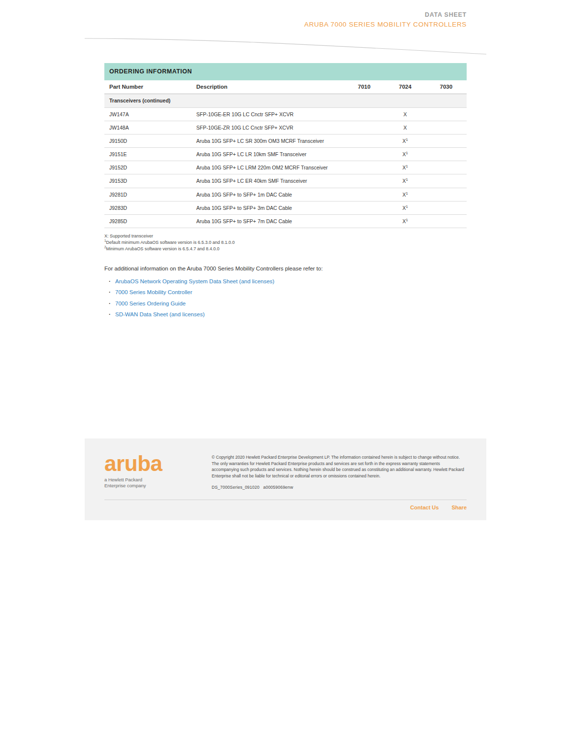Data Sheet
Aruba 7000 Series Mobility Controllers
Ordering Information
| Part Number | Description | 7010 | 7024 | 7030 |
| --- | --- | --- | --- | --- |
| Transceivers (continued) |
| JW147A | SFP-10GE-ER 10G LC Cnctr SFP+ XCVR | | X | |
| JW148A | SFP-10GE-ZR 10G LC Cnctr SFP+ XCVR | | X | |
| J9150D | Aruba 10G SFP+ LC SR 300m OM3 MCRF Transceiver | | X 1 | |
| J9151E | Aruba 10G SFP+ LC LR 10km SMF Transceiver | | X 1 | |
| J9152D | Aruba 10G SFP+ LC LRM 220m OM2 MCRF Transceiver | | X 1 | |
| J9153D | Aruba 10G SFP+ LC ER 40km SMF Transceiver | | X 1 | |
| J9281D | Aruba 10G SFP+ to SFP+ 1m DAC Cable | | X 1 | |
| J9283D | Aruba 10G SFP+ to SFP+ 3m DAC Cable | | X 1 | |
| J9285D | Aruba 10G SFP+ to SFP+ 7m DAC Cable | | X 1 | |
X: Supported transceiver
1Default minimum ArubaOS software version is 6.5.3.0 and 8.1.0.0
2Minimum ArubaOS software version is 6.5.4.7 and 8.4.0.0
For additional information on the Aruba 7000 Series Mobility Controllers please refer to:
ArubaOS Network Operating System Data Sheet (and licenses)
7000 Series Mobility Controller
7000 Series Ordering Guide
SD-WAN Data Sheet (and licenses)
aruba
a Hewlett Packard
Enterprise company
© Copyright 2020 Hewlett Packard Enterprise Development LP. The information contained herein is subject to change without notice. The only warranties for Hewlett Packard Enterprise products and services are set forth in the express warranty statements accompanying such products and services. Nothing herein should be construed as constituting an additional warranty. Hewlett Packard Enterprise shall not be liable for technical or editorial errors or omissions contained herein.
DS_7000Series_091020 a00059069enw
Contact Us Share